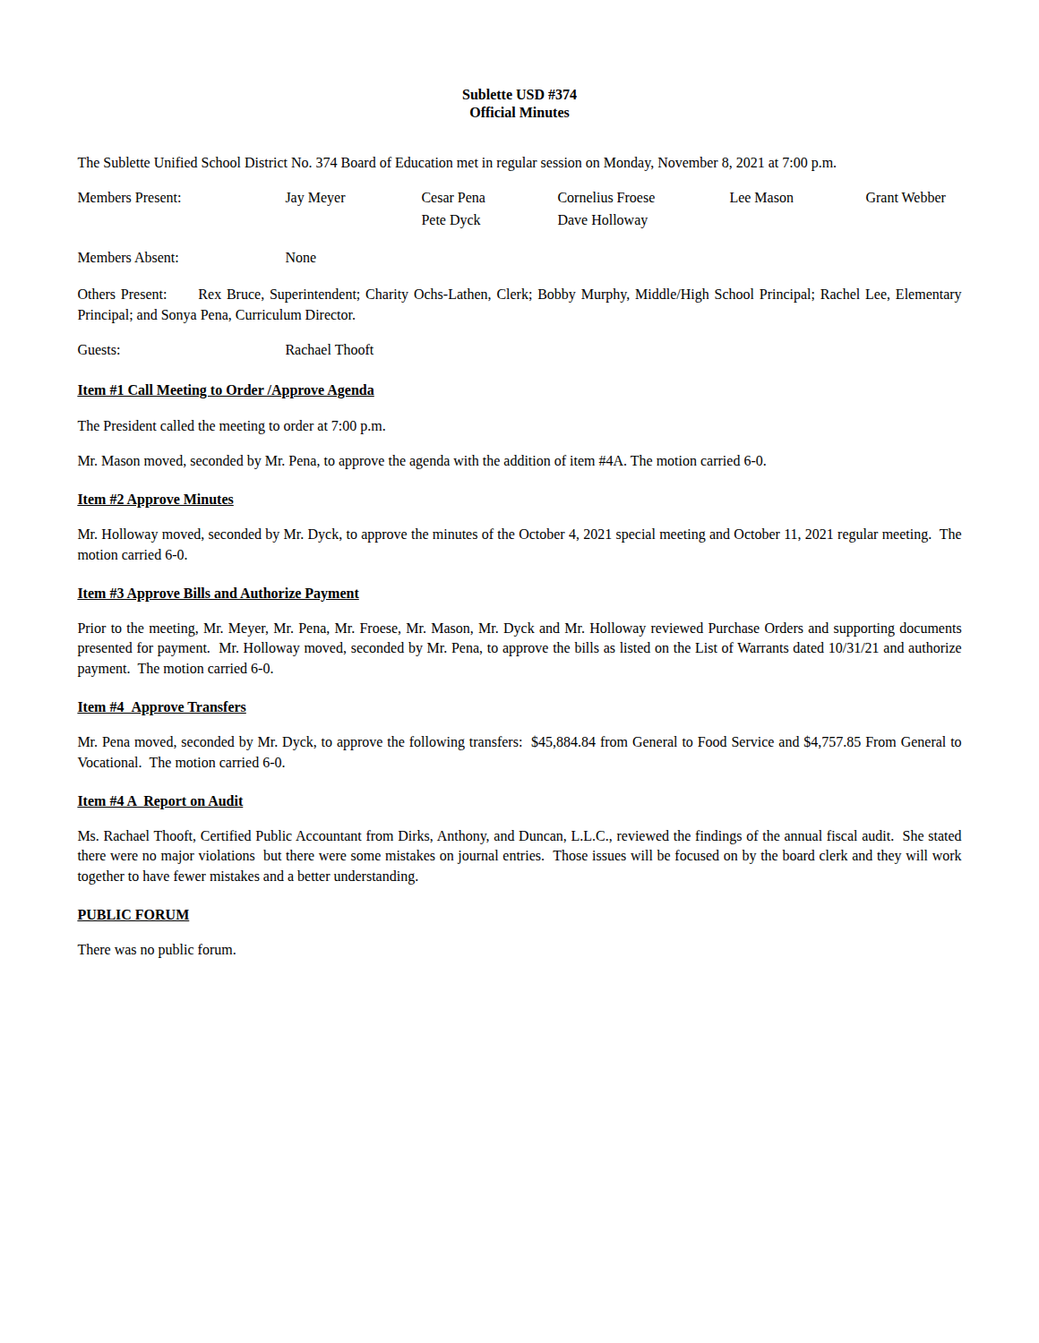Sublette USD #374
Official Minutes
The Sublette Unified School District No. 374 Board of Education met in regular session on Monday, November 8, 2021 at 7:00 p.m.
| Members Present: | Jay Meyer | Cesar Pena | Cornelius Froese | Lee Mason | Grant Webber |
| | | Pete Dyck | Dave Holloway | | |
| Members Absent: | None |
Others Present: Rex Bruce, Superintendent; Charity Ochs-Lathen, Clerk; Bobby Murphy, Middle/High School Principal; Rachel Lee, Elementary Principal; and Sonya Pena, Curriculum Director.
| Guests: | Rachael Thooft |
Item #1 Call Meeting to Order /Approve Agenda
The President called the meeting to order at 7:00 p.m.
Mr. Mason moved, seconded by Mr. Pena, to approve the agenda with the addition of item #4A. The motion carried 6-0.
Item #2 Approve Minutes
Mr. Holloway moved, seconded by Mr. Dyck, to approve the minutes of the October 4, 2021 special meeting and October 11, 2021 regular meeting. The motion carried 6-0.
Item #3 Approve Bills and Authorize Payment
Prior to the meeting, Mr. Meyer, Mr. Pena, Mr. Froese, Mr. Mason, Mr. Dyck and Mr. Holloway reviewed Purchase Orders and supporting documents presented for payment. Mr. Holloway moved, seconded by Mr. Pena, to approve the bills as listed on the List of Warrants dated 10/31/21 and authorize payment. The motion carried 6-0.
Item #4 Approve Transfers
Mr. Pena moved, seconded by Mr. Dyck, to approve the following transfers: $45,884.84 from General to Food Service and $4,757.85 From General to Vocational. The motion carried 6-0.
Item #4 A Report on Audit
Ms. Rachael Thooft, Certified Public Accountant from Dirks, Anthony, and Duncan, L.L.C., reviewed the findings of the annual fiscal audit. She stated there were no major violations but there were some mistakes on journal entries. Those issues will be focused on by the board clerk and they will work together to have fewer mistakes and a better understanding.
PUBLIC FORUM
There was no public forum.